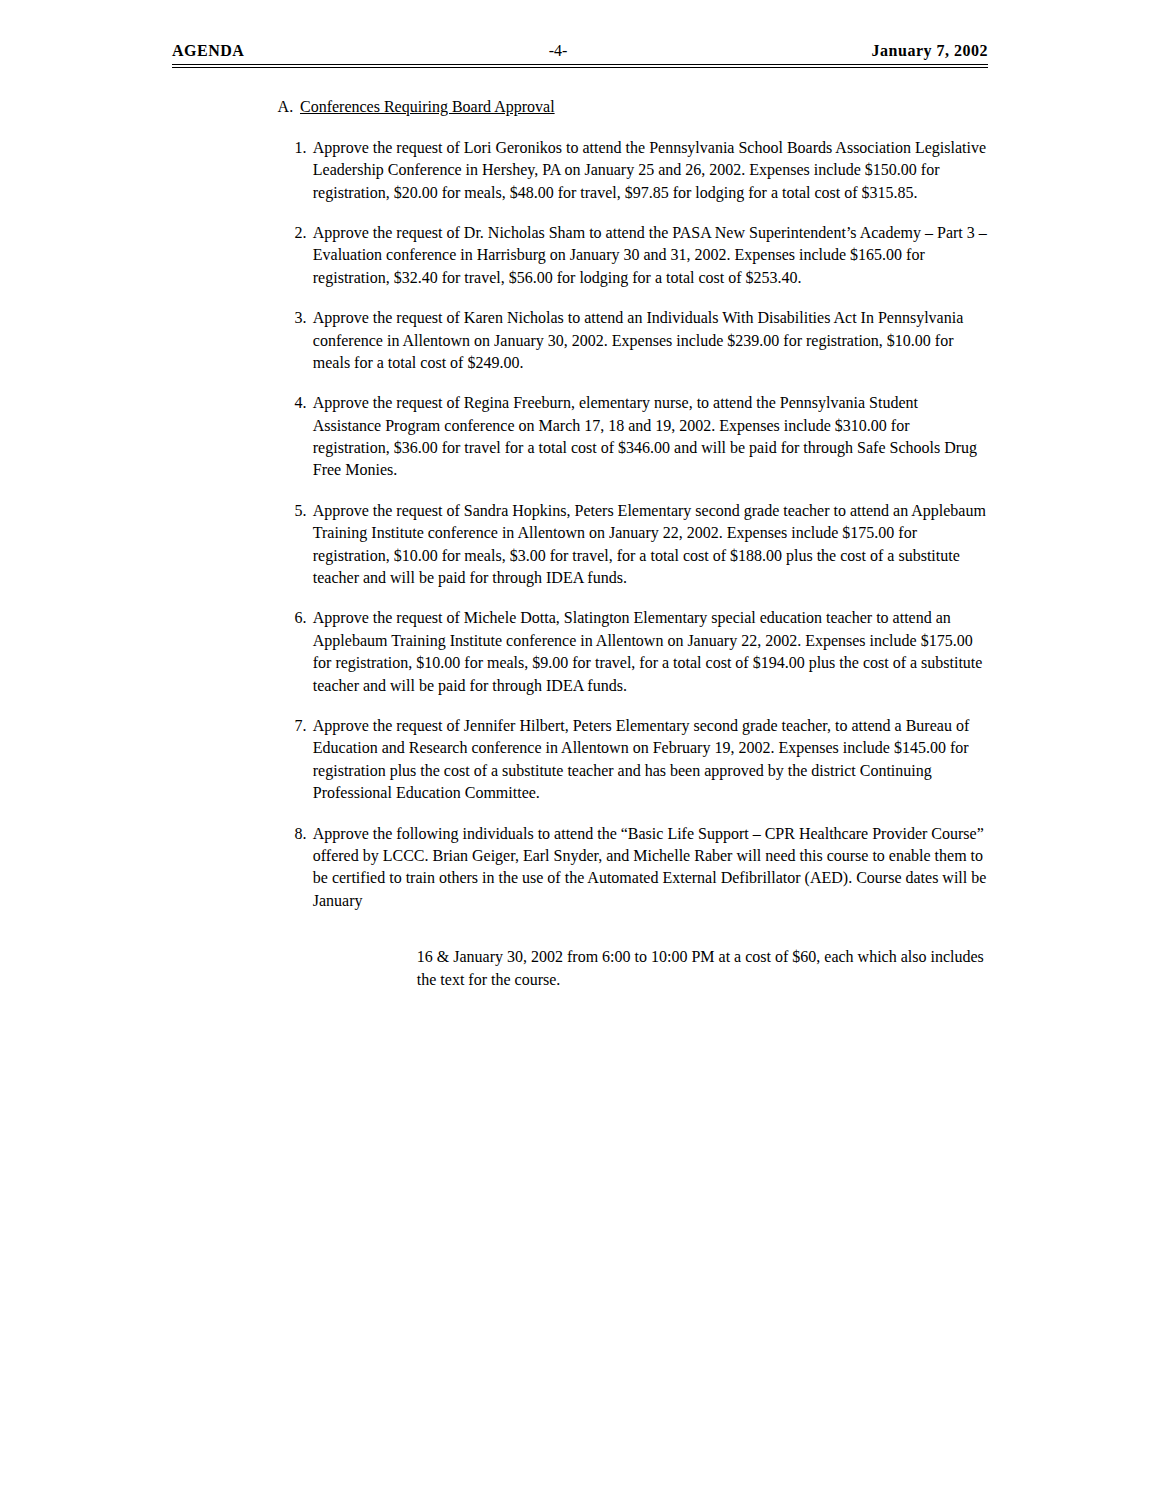AGENDA -4- January 7, 2002
A. Conferences Requiring Board Approval
1. Approve the request of Lori Geronikos to attend the Pennsylvania School Boards Association Legislative Leadership Conference in Hershey, PA on January 25 and 26, 2002. Expenses include $150.00 for registration, $20.00 for meals, $48.00 for travel, $97.85 for lodging for a total cost of $315.85.
2. Approve the request of Dr. Nicholas Sham to attend the PASA New Superintendent’s Academy – Part 3 – Evaluation conference in Harrisburg on January 30 and 31, 2002. Expenses include $165.00 for registration, $32.40 for travel, $56.00 for lodging for a total cost of $253.40.
3. Approve the request of Karen Nicholas to attend an Individuals With Disabilities Act In Pennsylvania conference in Allentown on January 30, 2002. Expenses include $239.00 for registration, $10.00 for meals for a total cost of $249.00.
4. Approve the request of Regina Freeburn, elementary nurse, to attend the Pennsylvania Student Assistance Program conference on March 17, 18 and 19, 2002. Expenses include $310.00 for registration, $36.00 for travel for a total cost of $346.00 and will be paid for through Safe Schools Drug Free Monies.
5. Approve the request of Sandra Hopkins, Peters Elementary second grade teacher to attend an Applebaum Training Institute conference in Allentown on January 22, 2002. Expenses include $175.00 for registration, $10.00 for meals, $3.00 for travel, for a total cost of $188.00 plus the cost of a substitute teacher and will be paid for through IDEA funds.
6. Approve the request of Michele Dotta, Slatington Elementary special education teacher to attend an Applebaum Training Institute conference in Allentown on January 22, 2002. Expenses include $175.00 for registration, $10.00 for meals, $9.00 for travel, for a total cost of $194.00 plus the cost of a substitute teacher and will be paid for through IDEA funds.
7. Approve the request of Jennifer Hilbert, Peters Elementary second grade teacher, to attend a Bureau of Education and Research conference in Allentown on February 19, 2002. Expenses include $145.00 for registration plus the cost of a substitute teacher and has been approved by the district Continuing Professional Education Committee.
8. Approve the following individuals to attend the “Basic Life Support – CPR Healthcare Provider Course” offered by LCCC. Brian Geiger, Earl Snyder, and Michelle Raber will need this course to enable them to be certified to train others in the use of the Automated External Defibrillator (AED). Course dates will be January
16 & January 30, 2002 from 6:00 to 10:00 PM at a cost of $60, each which also includes the text for the course.